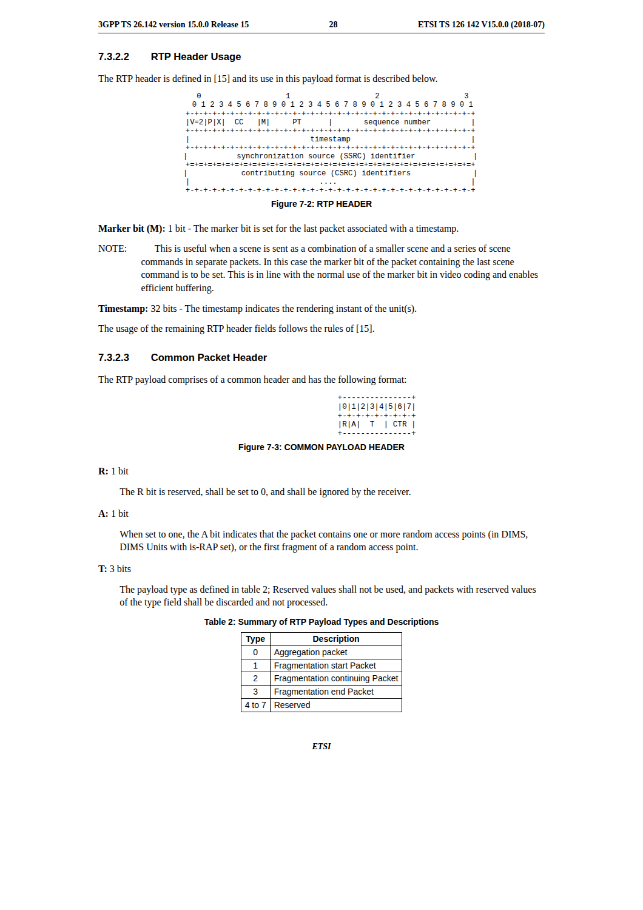3GPP TS 26.142 version 15.0.0 Release 15
28
ETSI TS 126 142 V15.0.0 (2018-07)
7.3.2.2 RTP Header Usage
The RTP header is defined in [15] and its use in this payload format is described below.
     0                   1                   2                   3
     0 1 2 3 4 5 6 7 8 9 0 1 2 3 4 5 6 7 8 9 0 1 2 3 4 5 6 7 8 9 0 1
    +-+-+-+-+-+-+-+-+-+-+-+-+-+-+-+-+-+-+-+-+-+-+-+-+-+-+-+-+-+-+-+-+
    |V=2|P|X|  CC   |M|     PT      |       sequence number         |
    +-+-+-+-+-+-+-+-+-+-+-+-+-+-+-+-+-+-+-+-+-+-+-+-+-+-+-+-+-+-+-+-+
    |                           timestamp                           |
    +-+-+-+-+-+-+-+-+-+-+-+-+-+-+-+-+-+-+-+-+-+-+-+-+-+-+-+-+-+-+-+-+
    |           synchronization source (SSRC) identifier             |
    +=+=+=+=+=+=+=+=+=+=+=+=+=+=+=+=+=+=+=+=+=+=+=+=+=+=+=+=+=+=+=+=+
    |            contributing source (CSRC) identifiers              |
    |                             ....                              |
    +-+-+-+-+-+-+-+-+-+-+-+-+-+-+-+-+-+-+-+-+-+-+-+-+-+-+-+-+-+-+-+-+
Figure 7-2: RTP HEADER
Marker bit (M): 1 bit - The marker bit is set for the last packet associated with a timestamp.
NOTE: This is useful when a scene is sent as a combination of a smaller scene and a series of scene commands in separate packets. In this case the marker bit of the packet containing the last scene command is to be set. This is in line with the normal use of the marker bit in video coding and enables efficient buffering.
Timestamp: 32 bits - The timestamp indicates the rendering instant of the unit(s).
The usage of the remaining RTP header fields follows the rules of [15].
7.3.2.3 Common Packet Header
The RTP payload comprises of a common header and has the following format:
                        +---------------+
                        |0|1|2|3|4|5|6|7|
                        +-+-+-+-+-+-+-+-+
                        |R|A|  T  | CTR |
                        +---------------+
Figure 7-3: COMMON PAYLOAD HEADER
R: 1 bit
The R bit is reserved, shall be set to 0, and shall be ignored by the receiver.
A: 1 bit
When set to one, the A bit indicates that the packet contains one or more random access points (in DIMS, DIMS Units with is-RAP set), or the first fragment of a random access point.
T: 3 bits
The payload type as defined in table 2; Reserved values shall not be used, and packets with reserved values of the type field shall be discarded and not processed.
Table 2: Summary of RTP Payload Types and Descriptions
| Type | Description |
| --- | --- |
| 0 | Aggregation packet |
| 1 | Fragmentation start Packet |
| 2 | Fragmentation continuing Packet |
| 3 | Fragmentation end Packet |
| 4 to 7 | Reserved |
ETSI